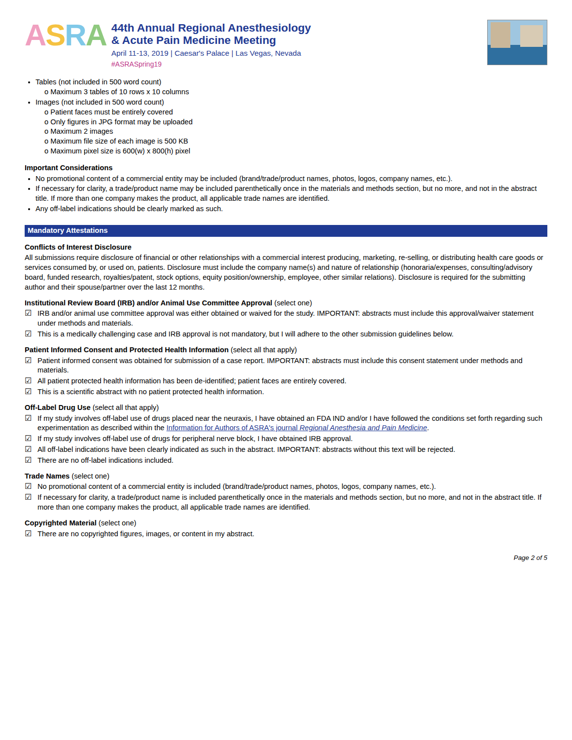ASRA
44th Annual Regional Anesthesiology
& Acute Pain Medicine Meeting
April 11-13, 2019 | Caesar's Palace | Las Vegas, Nevada
#ASRASpring19
Tables (not included in 500 word count)
Maximum 3 tables of 10 rows x 10 columns
Images (not included in 500 word count)
Patient faces must be entirely covered
Only figures in JPG format may be uploaded
Maximum 2 images
Maximum file size of each image is 500 KB
Maximum pixel size is 600(w) x 800(h) pixel
Important Considerations
No promotional content of a commercial entity may be included (brand/trade/product names, photos, logos, company names, etc.).
If necessary for clarity, a trade/product name may be included parenthetically once in the materials and methods section, but no more, and not in the abstract title. If more than one company makes the product, all applicable trade names are identified.
Any off-label indications should be clearly marked as such.
Mandatory Attestations
Conflicts of Interest Disclosure
All submissions require disclosure of financial or other relationships with a commercial interest producing, marketing, re-selling, or distributing health care goods or services consumed by, or used on, patients. Disclosure must include the company name(s) and nature of relationship (honoraria/expenses, consulting/advisory board, funded research, royalties/patent, stock options, equity position/ownership, employee, other similar relations). Disclosure is required for the submitting author and their spouse/partner over the last 12 months.
Institutional Review Board (IRB) and/or Animal Use Committee Approval (select one)
IRB and/or animal use committee approval was either obtained or waived for the study. IMPORTANT: abstracts must include this approval/waiver statement under methods and materials.
This is a medically challenging case and IRB approval is not mandatory, but I will adhere to the other submission guidelines below.
Patient Informed Consent and Protected Health Information (select all that apply)
Patient informed consent was obtained for submission of a case report. IMPORTANT: abstracts must include this consent statement under methods and materials.
All patient protected health information has been de-identified; patient faces are entirely covered.
This is a scientific abstract with no patient protected health information.
Off-Label Drug Use (select all that apply)
If my study involves off-label use of drugs placed near the neuraxis, I have obtained an FDA IND and/or I have followed the conditions set forth regarding such experimentation as described within the Information for Authors of ASRA's journal Regional Anesthesia and Pain Medicine.
If my study involves off-label use of drugs for peripheral nerve block, I have obtained IRB approval.
All off-label indications have been clearly indicated as such in the abstract. IMPORTANT: abstracts without this text will be rejected.
There are no off-label indications included.
Trade Names (select one)
No promotional content of a commercial entity is included (brand/trade/product names, photos, logos, company names, etc.).
If necessary for clarity, a trade/product name is included parenthetically once in the materials and methods section, but no more, and not in the abstract title. If more than one company makes the product, all applicable trade names are identified.
Copyrighted Material (select one)
There are no copyrighted figures, images, or content in my abstract.
Page 2 of 5